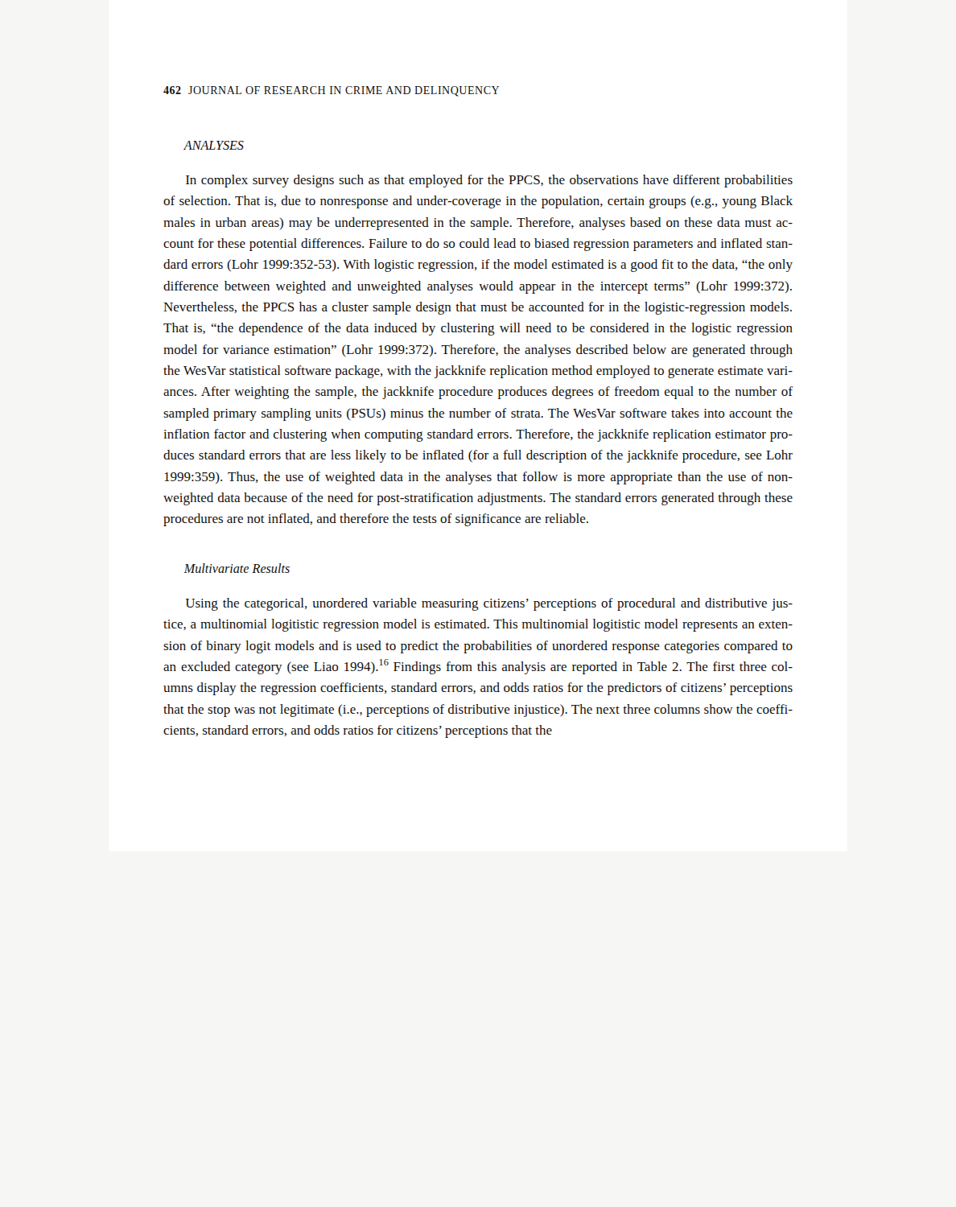462 JOURNAL OF RESEARCH IN CRIME AND DELINQUENCY
ANALYSES
In complex survey designs such as that employed for the PPCS, the observations have different probabilities of selection. That is, due to nonresponse and under-coverage in the population, certain groups (e.g., young Black males in urban areas) may be underrepresented in the sample. Therefore, analyses based on these data must account for these potential differences. Failure to do so could lead to biased regression parameters and inflated standard errors (Lohr 1999:352-53). With logistic regression, if the model estimated is a good fit to the data, “the only difference between weighted and unweighted analyses would appear in the intercept terms” (Lohr 1999:372). Nevertheless, the PPCS has a cluster sample design that must be accounted for in the logistic-regression models. That is, “the dependence of the data induced by clustering will need to be considered in the logistic regression model for variance estimation” (Lohr 1999:372). Therefore, the analyses described below are generated through the WesVar statistical software package, with the jackknife replication method employed to generate estimate variances. After weighting the sample, the jackknife procedure produces degrees of freedom equal to the number of sampled primary sampling units (PSUs) minus the number of strata. The WesVar software takes into account the inflation factor and clustering when computing standard errors. Therefore, the jackknife replication estimator produces standard errors that are less likely to be inflated (for a full description of the jackknife procedure, see Lohr 1999:359). Thus, the use of weighted data in the analyses that follow is more appropriate than the use of non-weighted data because of the need for post-stratification adjustments. The standard errors generated through these procedures are not inflated, and therefore the tests of significance are reliable.
Multivariate Results
Using the categorical, unordered variable measuring citizens’ perceptions of procedural and distributive justice, a multinomial logitistic regression model is estimated. This multinomial logitistic model represents an extension of binary logit models and is used to predict the probabilities of unordered response categories compared to an excluded category (see Liao 1994).16 Findings from this analysis are reported in Table 2. The first three columns display the regression coefficients, standard errors, and odds ratios for the predictors of citizens’ perceptions that the stop was not legitimate (i.e., perceptions of distributive injustice). The next three columns show the coefficients, standard errors, and odds ratios for citizens’ perceptions that the